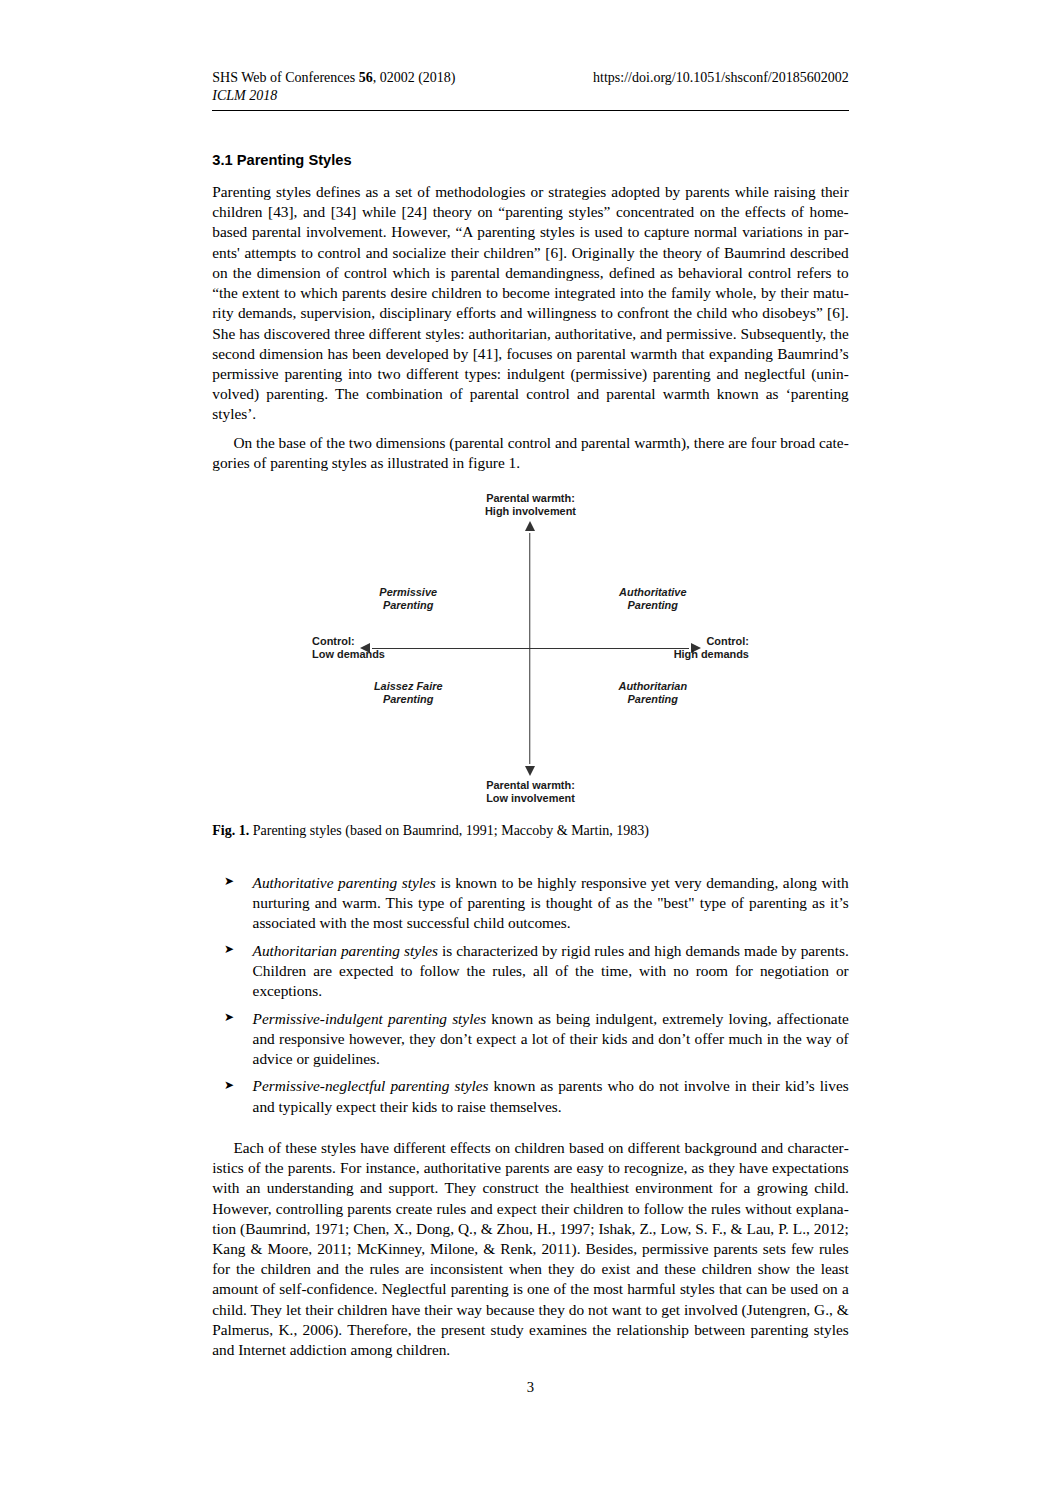SHS Web of Conferences 56, 02002 (2018)
ICLM 2018
https://doi.org/10.1051/shsconf/20185602002
3.1 Parenting Styles
Parenting styles defines as a set of methodologies or strategies adopted by parents while raising their children [43], and [34] while [24] theory on “parenting styles” concentrated on the effects of home-based parental involvement. However, “A parenting styles is used to capture normal variations in parents' attempts to control and socialize their children” [6]. Originally the theory of Baumrind described on the dimension of control which is parental demandingness, defined as behavioral control refers to “the extent to which parents desire children to become integrated into the family whole, by their maturity demands, supervision, disciplinary efforts and willingness to confront the child who disobeys” [6]. She has discovered three different styles: authoritarian, authoritative, and permissive. Subsequently, the second dimension has been developed by [41], focuses on parental warmth that expanding Baumrind’s permissive parenting into two different types: indulgent (permissive) parenting and neglectful (uninvolved) parenting. The combination of parental control and parental warmth known as ‘parenting styles’.
On the base of the two dimensions (parental control and parental warmth), there are four broad categories of parenting styles as illustrated in figure 1.
Parental warmth:
High involvement
Parental warmth:
Low involvement
Control:
Low demands
Control:
High demands
Permissive
Parenting
Authoritative
Parenting
Laissez Faire
Parenting
Authoritarian
Parenting
Fig. 1. Parenting styles (based on Baumrind, 1991; Maccoby & Martin, 1983)
Authoritative parenting styles is known to be highly responsive yet very demanding, along with nurturing and warm. This type of parenting is thought of as the "best" type of parenting as it’s associated with the most successful child outcomes.
Authoritarian parenting styles is characterized by rigid rules and high demands made by parents. Children are expected to follow the rules, all of the time, with no room for negotiation or exceptions.
Permissive-indulgent parenting styles known as being indulgent, extremely loving, affectionate and responsive however, they don’t expect a lot of their kids and don’t offer much in the way of advice or guidelines.
Permissive-neglectful parenting styles known as parents who do not involve in their kid’s lives and typically expect their kids to raise themselves.
Each of these styles have different effects on children based on different background and characteristics of the parents. For instance, authoritative parents are easy to recognize, as they have expectations with an understanding and support. They construct the healthiest environment for a growing child. However, controlling parents create rules and expect their children to follow the rules without explanation (Baumrind, 1971; Chen, X., Dong, Q., & Zhou, H., 1997; Ishak, Z., Low, S. F., & Lau, P. L., 2012; Kang & Moore, 2011; McKinney, Milone, & Renk, 2011). Besides, permissive parents sets few rules for the children and the rules are inconsistent when they do exist and these children show the least amount of self-confidence. Neglectful parenting is one of the most harmful styles that can be used on a child. They let their children have their way because they do not want to get involved (Jutengren, G., & Palmerus, K., 2006). Therefore, the present study examines the relationship between parenting styles and Internet addiction among children.
3